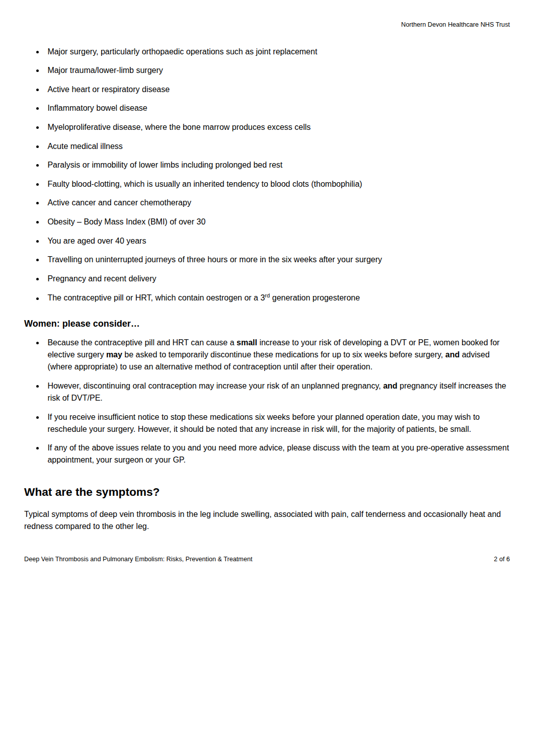Northern Devon Healthcare NHS Trust
Major surgery, particularly orthopaedic operations such as joint replacement
Major trauma/lower-limb surgery
Active heart or respiratory disease
Inflammatory bowel disease
Myeloproliferative disease, where the bone marrow produces excess cells
Acute medical illness
Paralysis or immobility of lower limbs including prolonged bed rest
Faulty blood-clotting, which is usually an inherited tendency to blood clots (thombophilia)
Active cancer and cancer chemotherapy
Obesity – Body Mass Index (BMI) of over 30
You are aged over 40 years
Travelling on uninterrupted journeys of three hours or more in the six weeks after your surgery
Pregnancy and recent delivery
The contraceptive pill or HRT, which contain oestrogen or a 3rd generation progesterone
Women: please consider…
Because the contraceptive pill and HRT can cause a small increase to your risk of developing a DVT or PE, women booked for elective surgery may be asked to temporarily discontinue these medications for up to six weeks before surgery, and advised (where appropriate) to use an alternative method of contraception until after their operation.
However, discontinuing oral contraception may increase your risk of an unplanned pregnancy, and pregnancy itself increases the risk of DVT/PE.
If you receive insufficient notice to stop these medications six weeks before your planned operation date, you may wish to reschedule your surgery. However, it should be noted that any increase in risk will, for the majority of patients, be small.
If any of the above issues relate to you and you need more advice, please discuss with the team at you pre-operative assessment appointment, your surgeon or your GP.
What are the symptoms?
Typical symptoms of deep vein thrombosis in the leg include swelling, associated with pain, calf tenderness and occasionally heat and redness compared to the other leg.
Deep Vein Thrombosis and Pulmonary Embolism: Risks, Prevention & Treatment 2 of 6